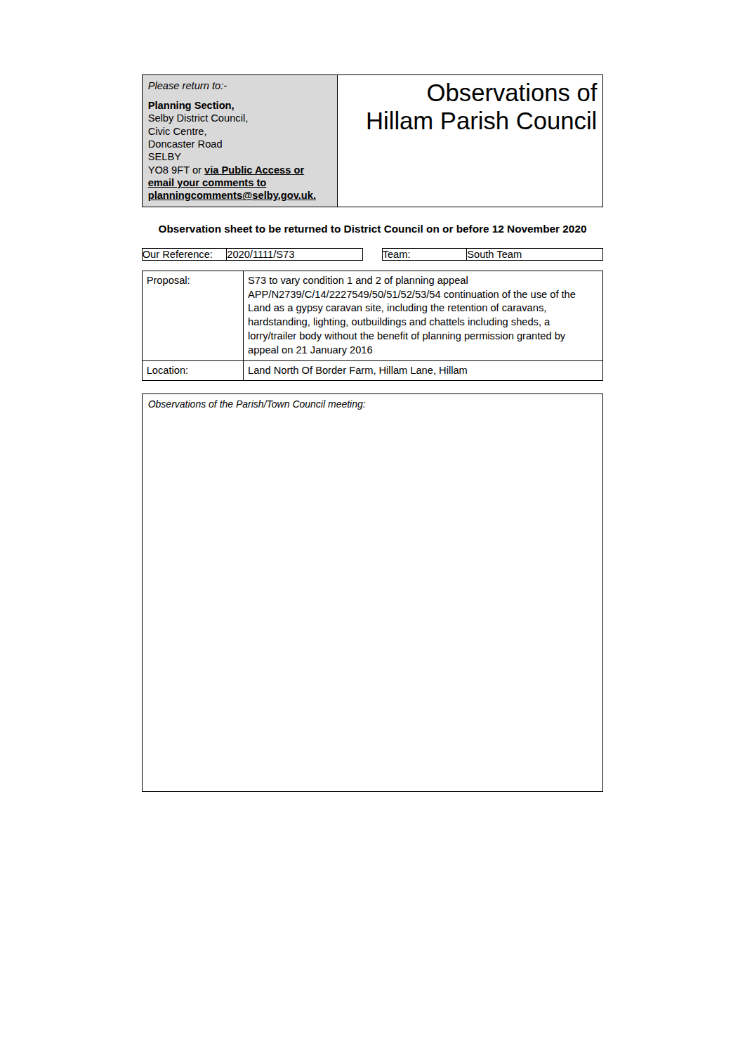| Please return to:- Planning Section, Selby District Council, Civic Centre, Doncaster Road SELBY YO8 9FT or via Public Access or email your comments to planningcomments@selby.gov.uk. | Observations of Hillam Parish Council |
Observation sheet to be returned to District Council on or before 12 November 2020
| / Our Reference: / 2020/1111/S73 / | | / Team: / South Team / |
| Proposal: | S73 to vary condition 1 and 2 of planning appeal APP/N2739/C/14/2227549/50/51/52/53/54 continuation of the use of the Land as a gypsy caravan site, including the retention of caravans, hardstanding, lighting, outbuildings and chattels including sheds, a lorry/trailer body without the benefit of planning permission granted by appeal on 21 January 2016 |
| Location: | Land North Of Border Farm, Hillam Lane, Hillam |
Observations of the Parish/Town Council meeting: